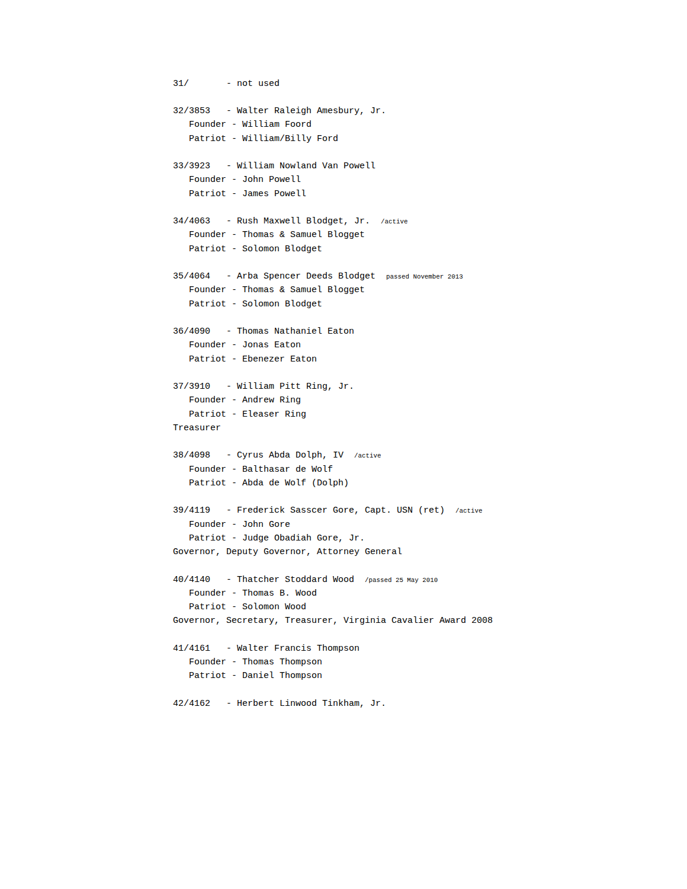31/ - not used
32/3853 - Walter Raleigh Amesbury, Jr.Founder - William Foord Patriot - William/Billy Ford
33/3923 - William Nowland Van PowellFounder - John Powell Patriot - James Powell
34/4063 - Rush Maxwell Blodget, Jr. /active Founder - Thomas & Samuel Blogget Patriot - Solomon Blodget
35/4064 - Arba Spencer Deeds Blodget passed November 2013 Founder - Thomas & Samuel Blogget Patriot - Solomon Blodget
36/4090 - Thomas Nathaniel EatonFounder - Jonas Eaton Patriot - Ebenezer Eaton
37/3910 - William Pitt Ring, Jr.Founder - Andrew Ring Patriot - Eleaser Ring Treasurer
38/4098 - Cyrus Abda Dolph, IV /active Founder - Balthasar de Wolf Patriot - Abda de Wolf (Dolph)
39/4119 - Frederick Sasscer Gore, Capt. USN (ret) /active Founder - John Gore Patriot - Judge Obadiah Gore, Jr. Governor, Deputy Governor, Attorney General
40/4140 - Thatcher Stoddard Wood /passed 25 May 2010 Founder - Thomas B. Wood Patriot - Solomon Wood Governor, Secretary, Treasurer, Virginia Cavalier Award 2008
41/4161 - Walter Francis ThompsonFounder - Thomas Thompson Patriot - Daniel Thompson
42/4162 - Herbert Linwood Tinkham, Jr.